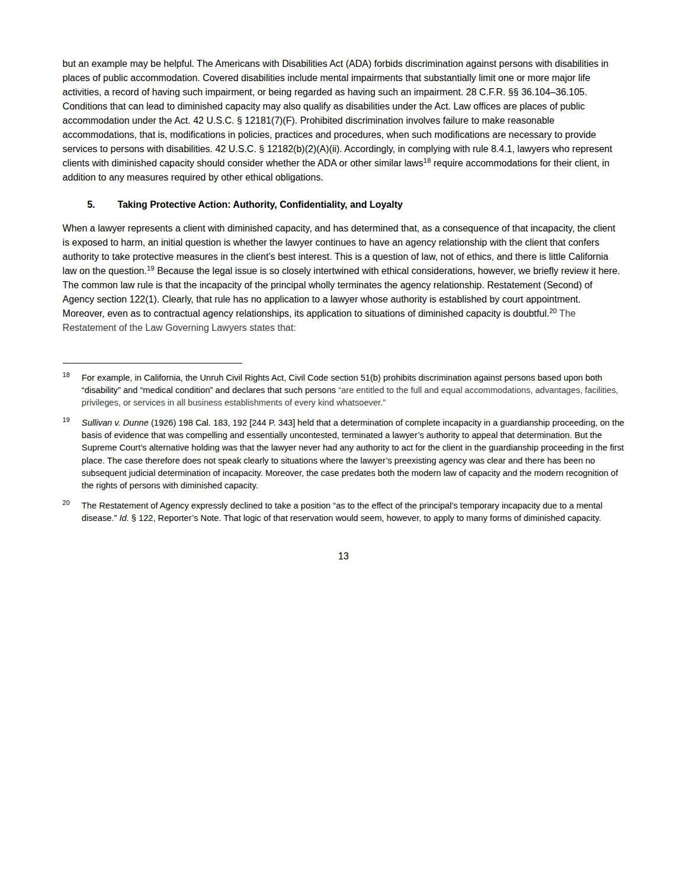but an example may be helpful. The Americans with Disabilities Act (ADA) forbids discrimination against persons with disabilities in places of public accommodation. Covered disabilities include mental impairments that substantially limit one or more major life activities, a record of having such impairment, or being regarded as having such an impairment. 28 C.F.R. §§ 36.104–36.105. Conditions that can lead to diminished capacity may also qualify as disabilities under the Act. Law offices are places of public accommodation under the Act. 42 U.S.C. § 12181(7)(F). Prohibited discrimination involves failure to make reasonable accommodations, that is, modifications in policies, practices and procedures, when such modifications are necessary to provide services to persons with disabilities. 42 U.S.C. § 12182(b)(2)(A)(ii). Accordingly, in complying with rule 8.4.1, lawyers who represent clients with diminished capacity should consider whether the ADA or other similar laws18 require accommodations for their client, in addition to any measures required by other ethical obligations.
5. Taking Protective Action: Authority, Confidentiality, and Loyalty
When a lawyer represents a client with diminished capacity, and has determined that, as a consequence of that incapacity, the client is exposed to harm, an initial question is whether the lawyer continues to have an agency relationship with the client that confers authority to take protective measures in the client’s best interest. This is a question of law, not of ethics, and there is little California law on the question.19 Because the legal issue is so closely intertwined with ethical considerations, however, we briefly review it here. The common law rule is that the incapacity of the principal wholly terminates the agency relationship. Restatement (Second) of Agency section 122(1). Clearly, that rule has no application to a lawyer whose authority is established by court appointment. Moreover, even as to contractual agency relationships, its application to situations of diminished capacity is doubtful.20 The Restatement of the Law Governing Lawyers states that:
18 For example, in California, the Unruh Civil Rights Act, Civil Code section 51(b) prohibits discrimination against persons based upon both “disability” and “medical condition” and declares that such persons “are entitled to the full and equal accommodations, advantages, facilities, privileges, or services in all business establishments of every kind whatsoever.”
19 Sullivan v. Dunne (1926) 198 Cal. 183, 192 [244 P. 343] held that a determination of complete incapacity in a guardianship proceeding, on the basis of evidence that was compelling and essentially uncontested, terminated a lawyer’s authority to appeal that determination. But the Supreme Court’s alternative holding was that the lawyer never had any authority to act for the client in the guardianship proceeding in the first place. The case therefore does not speak clearly to situations where the lawyer’s preexisting agency was clear and there has been no subsequent judicial determination of incapacity. Moreover, the case predates both the modern law of capacity and the modern recognition of the rights of persons with diminished capacity.
20 The Restatement of Agency expressly declined to take a position “as to the effect of the principal’s temporary incapacity due to a mental disease.” Id. § 122, Reporter’s Note. That logic of that reservation would seem, however, to apply to many forms of diminished capacity.
13